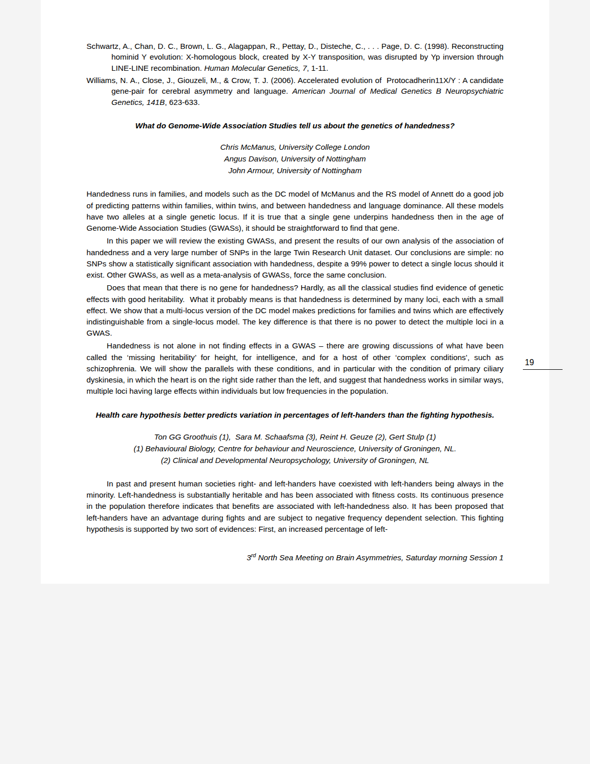Schwartz, A., Chan, D. C., Brown, L. G., Alagappan, R., Pettay, D., Disteche, C., . . . Page, D. C. (1998). Reconstructing hominid Y evolution: X-homologous block, created by X-Y transposition, was disrupted by Yp inversion through LINE-LINE recombination. Human Molecular Genetics, 7, 1-11.
Williams, N. A., Close, J., Giouzeli, M., & Crow, T. J. (2006). Accelerated evolution of Protocadherin11X/Y : A candidate gene-pair for cerebral asymmetry and language. American Journal of Medical Genetics B Neuropsychiatric Genetics, 141B, 623-633.
What do Genome-Wide Association Studies tell us about the genetics of handedness?
Chris McManus, University College London
Angus Davison, University of Nottingham
John Armour, University of Nottingham
Handedness runs in families, and models such as the DC model of McManus and the RS model of Annett do a good job of predicting patterns within families, within twins, and between handedness and language dominance. All these models have two alleles at a single genetic locus. If it is true that a single gene underpins handedness then in the age of Genome-Wide Association Studies (GWASs), it should be straightforward to find that gene.
In this paper we will review the existing GWASs, and present the results of our own analysis of the association of handedness and a very large number of SNPs in the large Twin Research Unit dataset. Our conclusions are simple: no SNPs show a statistically significant association with handedness, despite a 99% power to detect a single locus should it exist. Other GWASs, as well as a meta-analysis of GWASs, force the same conclusion.
Does that mean that there is no gene for handedness? Hardly, as all the classical studies find evidence of genetic effects with good heritability. What it probably means is that handedness is determined by many loci, each with a small effect. We show that a multi-locus version of the DC model makes predictions for families and twins which are effectively indistinguishable from a single-locus model. The key difference is that there is no power to detect the multiple loci in a GWAS.
Handedness is not alone in not finding effects in a GWAS – there are growing discussions of what have been called the ‘missing heritability’ for height, for intelligence, and for a host of other ‘complex conditions’, such as schizophrenia. We will show the parallels with these conditions, and in particular with the condition of primary ciliary dyskinesia, in which the heart is on the right side rather than the left, and suggest that handedness works in similar ways, multiple loci having large effects within individuals but low frequencies in the population.
Health care hypothesis better predicts variation in percentages of left-handers than the fighting hypothesis.
Ton GG Groothuis (1), Sara M. Schaafsma (3), Reint H. Geuze (2), Gert Stulp (1)
(1) Behavioural Biology, Centre for behaviour and Neuroscience, University of Groningen, NL.
(2) Clinical and Developmental Neuropsychology, University of Groningen, NL
In past and present human societies right- and left-handers have coexisted with left-handers being always in the minority. Left-handedness is substantially heritable and has been associated with fitness costs. Its continuous presence in the population therefore indicates that benefits are associated with left-handedness also. It has been proposed that left-handers have an advantage during fights and are subject to negative frequency dependent selection. This fighting hypothesis is supported by two sort of evidences: First, an increased percentage of left-
19
3rd North Sea Meeting on Brain Asymmetries, Saturday morning Session 1